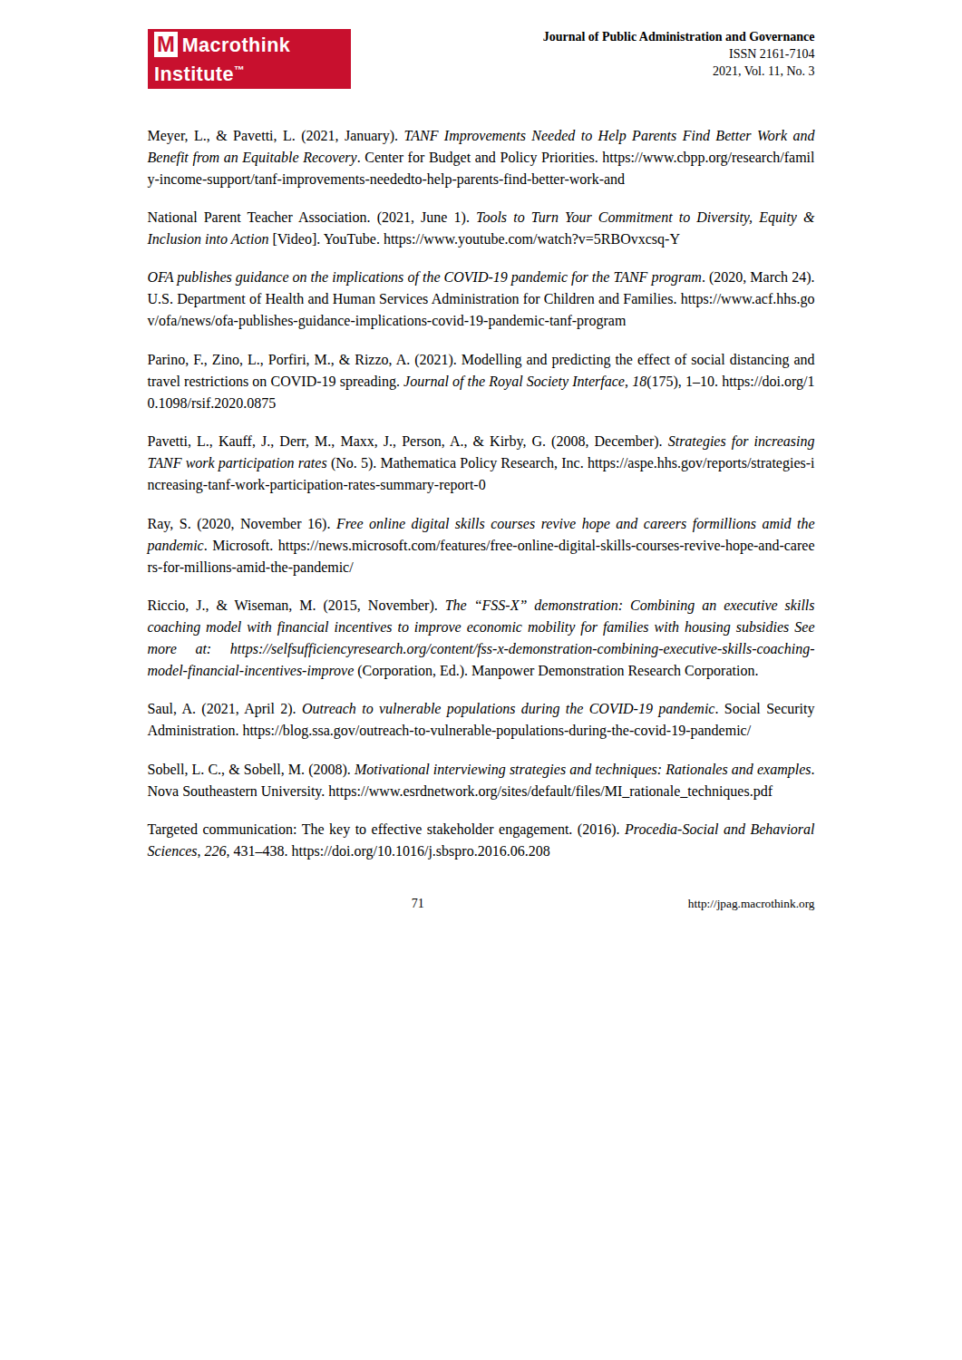MMacrothink Institute™
Journal of Public Administration and Governance
ISSN 2161-7104
2021, Vol. 11, No. 3
Meyer, L., & Pavetti, L. (2021, January). TANF Improvements Needed to Help Parents Find Better Work and Benefit from an Equitable Recovery. Center for Budget and Policy Priorities. https://www.cbpp.org/research/family-income-support/tanf-improvements-neededto-help-parents-find-better-work-and
National Parent Teacher Association. (2021, June 1). Tools to Turn Your Commitment to Diversity, Equity & Inclusion into Action [Video]. YouTube. https://www.youtube.com/watch?v=5RBOvxcsq-Y
OFA publishes guidance on the implications of the COVID-19 pandemic for the TANF program. (2020, March 24). U.S. Department of Health and Human Services Administration for Children and Families. https://www.acf.hhs.gov/ofa/news/ofa-publishes-guidance-implications-covid-19-pandemic-tanf-program
Parino, F., Zino, L., Porfiri, M., & Rizzo, A. (2021). Modelling and predicting the effect of social distancing and travel restrictions on COVID-19 spreading. Journal of the Royal Society Interface, 18(175), 1–10. https://doi.org/10.1098/rsif.2020.0875
Pavetti, L., Kauff, J., Derr, M., Maxx, J., Person, A., & Kirby, G. (2008, December). Strategies for increasing TANF work participation rates (No. 5). Mathematica Policy Research, Inc. https://aspe.hhs.gov/reports/strategies-increasing-tanf-work-participation-rates-summary-report-0
Ray, S. (2020, November 16). Free online digital skills courses revive hope and careers formillions amid the pandemic. Microsoft. https://news.microsoft.com/features/free-online-digital-skills-courses-revive-hope-and-careers-for-millions-amid-the-pandemic/
Riccio, J., & Wiseman, M. (2015, November). The “FSS-X” demonstration: Combining an executive skills coaching model with financial incentives to improve economic mobility for families with housing subsidies See more at: https://selfsufficiencyresearch.org/content/fss-x-demonstration-combining-executive-skills-coaching-model-financial-incentives-improve (Corporation, Ed.). Manpower Demonstration Research Corporation.
Saul, A. (2021, April 2). Outreach to vulnerable populations during the COVID-19 pandemic. Social Security Administration. https://blog.ssa.gov/outreach-to-vulnerable-populations-during-the-covid-19-pandemic/
Sobell, L. C., & Sobell, M. (2008). Motivational interviewing strategies and techniques: Rationales and examples. Nova Southeastern University. https://www.esrdnetwork.org/sites/default/files/MI_rationale_techniques.pdf
Targeted communication: The key to effective stakeholder engagement. (2016). Procedia-Social and Behavioral Sciences, 226, 431–438. https://doi.org/10.1016/j.sbspro.2016.06.208
71 http://jpag.macrothink.org